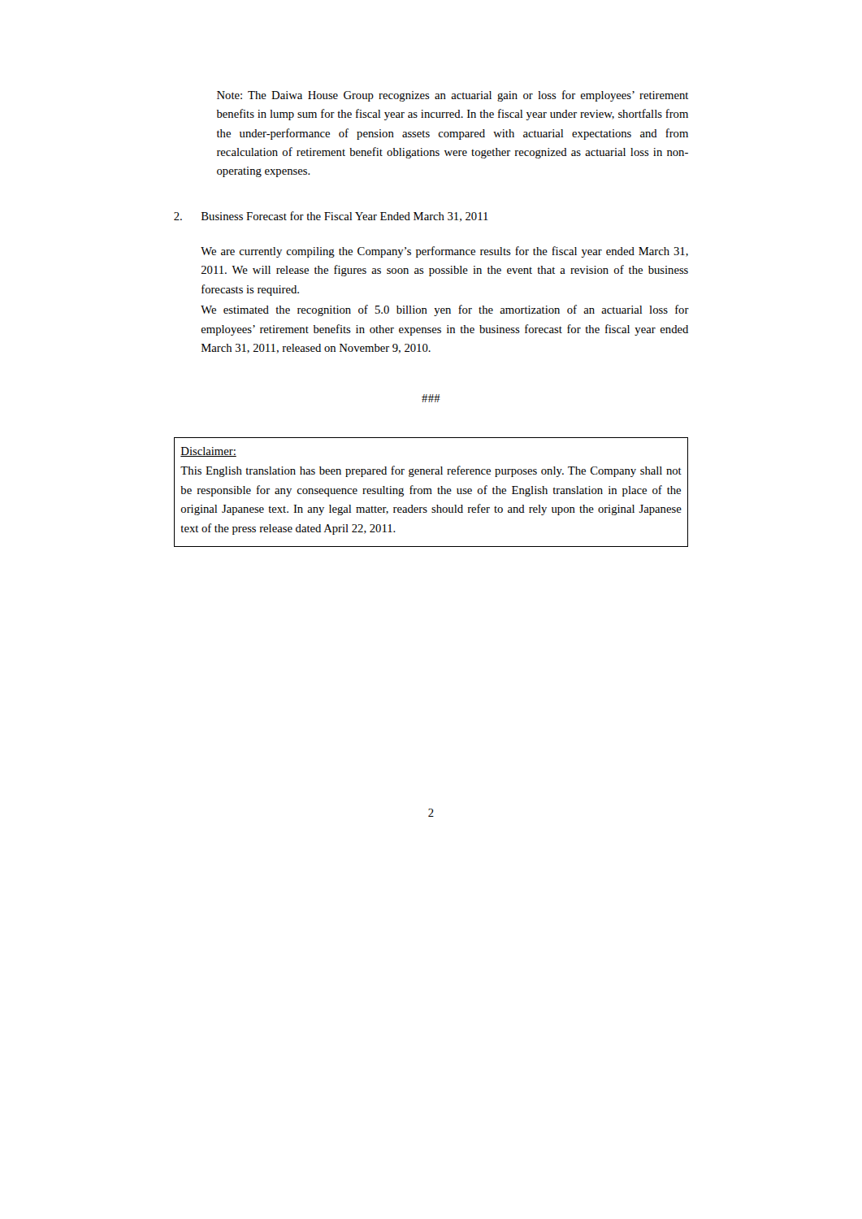Note: The Daiwa House Group recognizes an actuarial gain or loss for employees’ retirement benefits in lump sum for the fiscal year as incurred. In the fiscal year under review, shortfalls from the under-performance of pension assets compared with actuarial expectations and from recalculation of retirement benefit obligations were together recognized as actuarial loss in non-operating expenses.
2. Business Forecast for the Fiscal Year Ended March 31, 2011
We are currently compiling the Company’s performance results for the fiscal year ended March 31, 2011. We will release the figures as soon as possible in the event that a revision of the business forecasts is required.
We estimated the recognition of 5.0 billion yen for the amortization of an actuarial loss for employees’ retirement benefits in other expenses in the business forecast for the fiscal year ended March 31, 2011, released on November 9, 2010.
###
Disclaimer:
This English translation has been prepared for general reference purposes only. The Company shall not be responsible for any consequence resulting from the use of the English translation in place of the original Japanese text. In any legal matter, readers should refer to and rely upon the original Japanese text of the press release dated April 22, 2011.
2